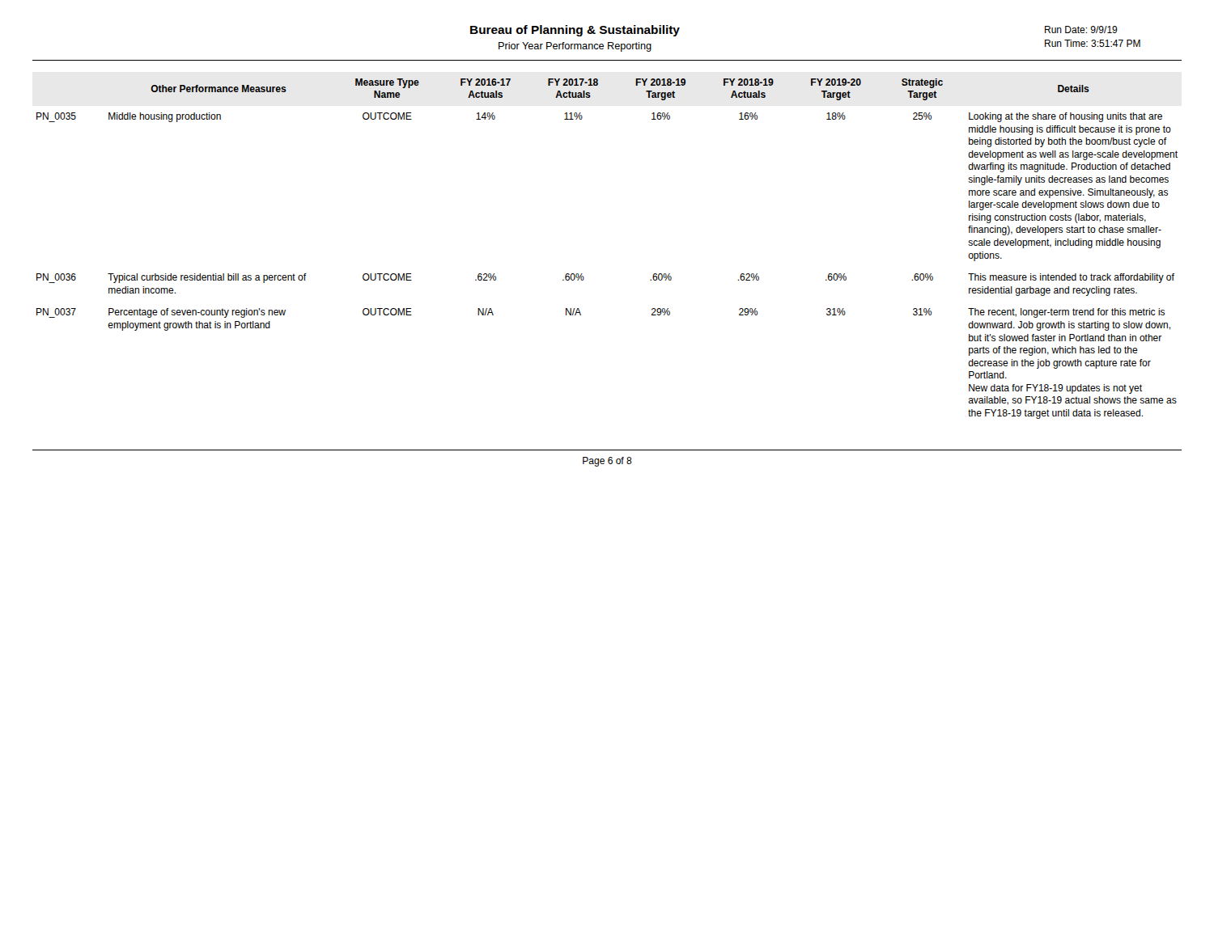Bureau of Planning & Sustainability
Prior Year Performance Reporting
Run Date: 9/9/19
Run Time: 3:51:47 PM
| | Other Performance Measures | Measure Type Name | FY 2016-17 Actuals | FY 2017-18 Actuals | FY 2018-19 Target | FY 2018-19 Actuals | FY 2019-20 Target | Strategic Target | Details |
| --- | --- | --- | --- | --- | --- | --- | --- | --- | --- |
| PN_0035 | Middle housing production | OUTCOME | 14% | 11% | 16% | 16% | 18% | 25% | Looking at the share of housing units that are middle housing is difficult because it is prone to being distorted by both the boom/bust cycle of development as well as large-scale development dwarfing its magnitude. Production of detached single-family units decreases as land becomes more scare and expensive. Simultaneously, as larger-scale development slows down due to rising construction costs (labor, materials, financing), developers start to chase smaller-scale development, including middle housing options. |
| PN_0036 | Typical curbside residential bill as a percent of median income. | OUTCOME | .62% | .60% | .60% | .62% | .60% | .60% | This measure is intended to track affordability of residential garbage and recycling rates. |
| PN_0037 | Percentage of seven-county region's new employment growth that is in Portland | OUTCOME | N/A | N/A | 29% | 29% | 31% | 31% | The recent, longer-term trend for this metric is downward. Job growth is starting to slow down, but it's slowed faster in Portland than in other parts of the region, which has led to the decrease in the job growth capture rate for Portland. New data for FY18-19 updates is not yet available, so FY18-19 actual shows the same as the FY18-19 target until data is released. |
Page 6 of 8